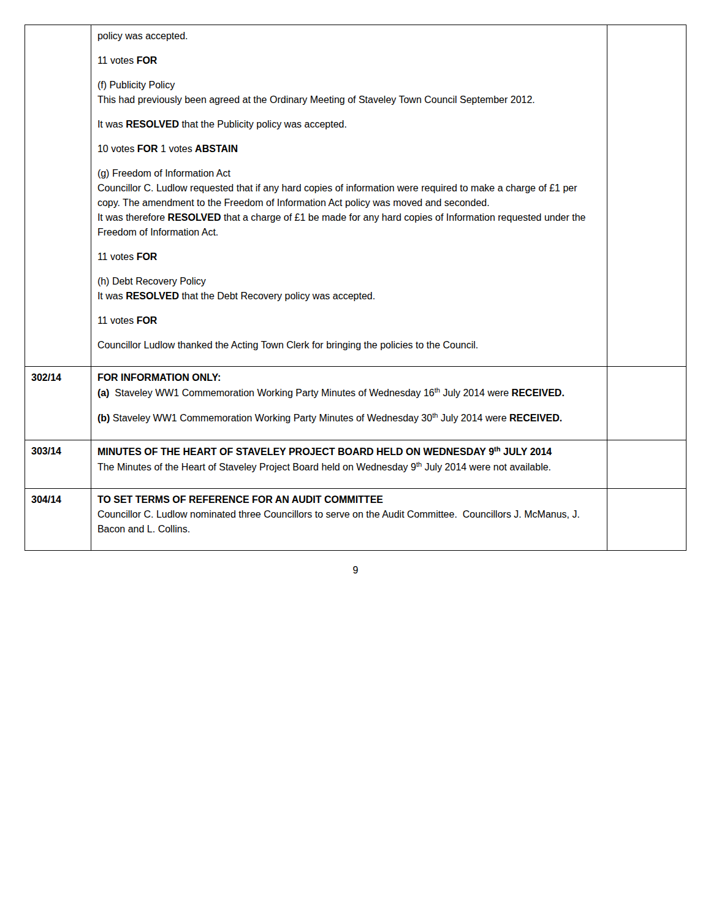| | policy was accepted. 11 votes FOR (f) Publicity Policy This had previously been agreed at the Ordinary Meeting of Staveley Town Council September 2012. It was RESOLVED that the Publicity policy was accepted. 10 votes FOR 1 votes ABSTAIN (g) Freedom of Information Act Councillor C. Ludlow requested that if any hard copies of information were required to make a charge of £1 per copy. The amendment to the Freedom of Information Act policy was moved and seconded. It was therefore RESOLVED that a charge of £1 be made for any hard copies of Information requested under the Freedom of Information Act. 11 votes FOR (h) Debt Recovery Policy It was RESOLVED that the Debt Recovery policy was accepted. 11 votes FOR Councillor Ludlow thanked the Acting Town Clerk for bringing the policies to the Council. | |
| 302/14 | FOR INFORMATION ONLY: (a) Staveley WW1 Commemoration Working Party Minutes of Wednesday 16 th July 2014 were RECEIVED. (b) Staveley WW1 Commemoration Working Party Minutes of Wednesday 30 th July 2014 were RECEIVED. | |
| 303/14 | MINUTES OF THE HEART OF STAVELEY PROJECT BOARD HELD ON WEDNESDAY 9 th JULY 2014 The Minutes of the Heart of Staveley Project Board held on Wednesday 9 th July 2014 were not available. | |
| 304/14 | TO SET TERMS OF REFERENCE FOR AN AUDIT COMMITTEE Councillor C. Ludlow nominated three Councillors to serve on the Audit Committee. Councillors J. McManus, J. Bacon and L. Collins. | |
9